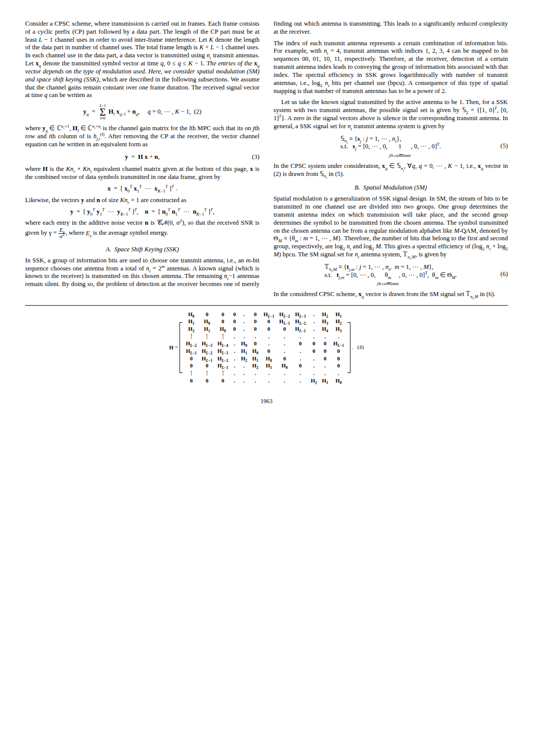Consider a CPSC scheme, where transmission is carried out in frames. Each frame consists of a cyclic prefix (CP) part followed by a data part. The length of the CP part must be at least L − 1 channel uses in order to avoid inter-frame interference. Let K denote the length of the data part in number of channel uses. The total frame length is K + L − 1 channel uses. In each channel use in the data part, a data vector is transmitted using nt transmit antennas. Let xq denote the transmitted symbol vector at time q, 0 ≤ q ≤ K − 1. The entries of the xq vector depends on the type of modulation used. Here, we consider spatial modulation (SM) and space shift keying (SSK), which are described in the following subsections. We assume that the channel gains remain constant over one frame duration. The received signal vector at time q can be written as
yq = L−1 Σl=0 Hl xq−l + nq, q = 0, ··· , K − 1, (2)
where yq ∈ ℂnr×1, Hl ∈ ℂnr×nt is the channel gain matrix for the lth MPC such that its on jth row and ith column of is hj,i(l). After removing the CP at the receiver, the vector channel equation can be written in an equivalent form as
y = H x + n, (3)
where H is the Knr × Knt equivalent channel matrix given at the bottom of this page, x is the combined vector of data symbols transmitted in one data frame, given by
x = [ x0T x1T ··· xK−1T ]T .
Likewise, the vectors y and n of size Knr × 1 are constructed as
y = [ y0T y1T ··· yK−1T ]T, n = [ n0T n1T ··· nK−1T ]T,
where each entry in the additive noise vector n is 𝒞𝒩(0, σ2), so that the received SNR is given by γ = Es σ2, where Es is the average symbol energy.
A. Space Shift Keying (SSK)
In SSK, a group of information bits are used to choose one transmit antenna, i.e., an m-bit sequence chooses one antenna from a total of nt = 2m antennas. A known signal (which is known to the receiver) is transmitted on this chosen antenna. The remaining nt−1 antennas remain silent. By doing so, the problem of detection at the receiver becomes one of merely finding out which antenna is transmitting. This leads to a significantly reduced complexity at the receiver.
The index of each transmit antenna represents a certain combination of information bits. For example, with nt = 4, transmit antennas with indices 1, 2, 3, 4 can be mapped to bit sequences 00, 01, 10, 11, respectively. Therefore, at the receiver, detection of a certain transmit antenna index leads to conveying the group of information bits associated with that index. The spectral efficiency in SSK grows logarithmically with number of transmit antennas, i.e., log2 nt bits per channel use (bpcu). A consequence of this type of spatial mapping is that number of transmit antennas has to be a power of 2.
Let us take the known signal transmitted by the active antenna to be 1. Then, for a SSK system with two transmit antennas, the possible signal set is given by 𝕊2 = {[1, 0]T, [0, 1]T}. A zero in the signal vectors above is silence in the corresponding transmit antenna. In general, a SSK signal set for nt transmit antenna system is given by
𝕊nt ≡ {sj : j = 1, ··· , nt},
s.t. sj = [0, ··· , 0, 1⏟jth coordinate, 0, ··· , 0]T. (5)
In the CPSC system under consideration, xq ∈ 𝕊nt, ∀q, q = 0, ··· , K − 1, i.e., xq vector in (2) is drawn from 𝕊nt in (5).
B. Spatial Modulation (SM)
Spatial modulation is a generalization of SSK signal design. In SM, the stream of bits to be transmitted in one channel use are divided into two groups. One group determines the transmit antenna index on which transmission will take place, and the second group determines the symbol to be transmitted from the chosen antenna. The symbol transmitted on the chosen antenna can be from a regular modulation alphabet like M-QAM, denoted by ΘM ≡ {θm : m = 1, ··· , M}. Therefore, the number of bits that belong to the first and second group, respectively, are log2 nt and log2 M. This gives a spectral efficiency of (log2 nt + log2 M) bpcu. The SM signal set for nt antenna system, 𝕋nt,M, is given by
𝕋nt,M ≡ {tj,m : j = 1, ··· , nt, m = 1, ··· , M},
s.t. tj,m = [0, ··· , 0, θm⏟jth coordinate, 0, ··· , 0]T, θm ∈ ΘM. (6)
In the considered CPSC scheme, xq vector is drawn from the SM signal set 𝕋nt,M in (6).
H =
| H 0 | 0 | 0 | 0 | . | 0 | H L −1 | H L −2 | H L −3 | . | H 2 | H 1 |
| H 1 | H 0 | 0 | 0 | . | 0 | 0 | H L −1 | H L −2 | . | H 3 | H 2 |
| H 2 | H 1 | H 0 | 0 | . | 0 | 0 | 0 | H L −1 | . | H 4 | H 3 |
| ⋮ | ⋮ | ⋮ | . | . | . | . | . | . | . | . | . |
| H L −2 | H L −3 | H L −4 | . | H 0 | 0 | . | . | 0 | 0 | 0 | H L −1 |
| H L −1 | H L −2 | H L −3 | . | H 1 | H 0 | 0 | . | . | 0 | 0 | 0 |
| 0 | H L −1 | H L −2 | . | H 2 | H 1 | H 0 | 0 | . | . | 0 | 0 |
| 0 | 0 | H L −1 | . | . | H 2 | H 1 | H 0 | 0 | . | . | 0 |
| ⋮ | ⋮ | ⋮ | . | . | . | . | . | . | . | . | . |
| 0 | 0 | 0 | . | . | . | . | . | . | H 2 | H 1 | H 0 |
. (4)
1963